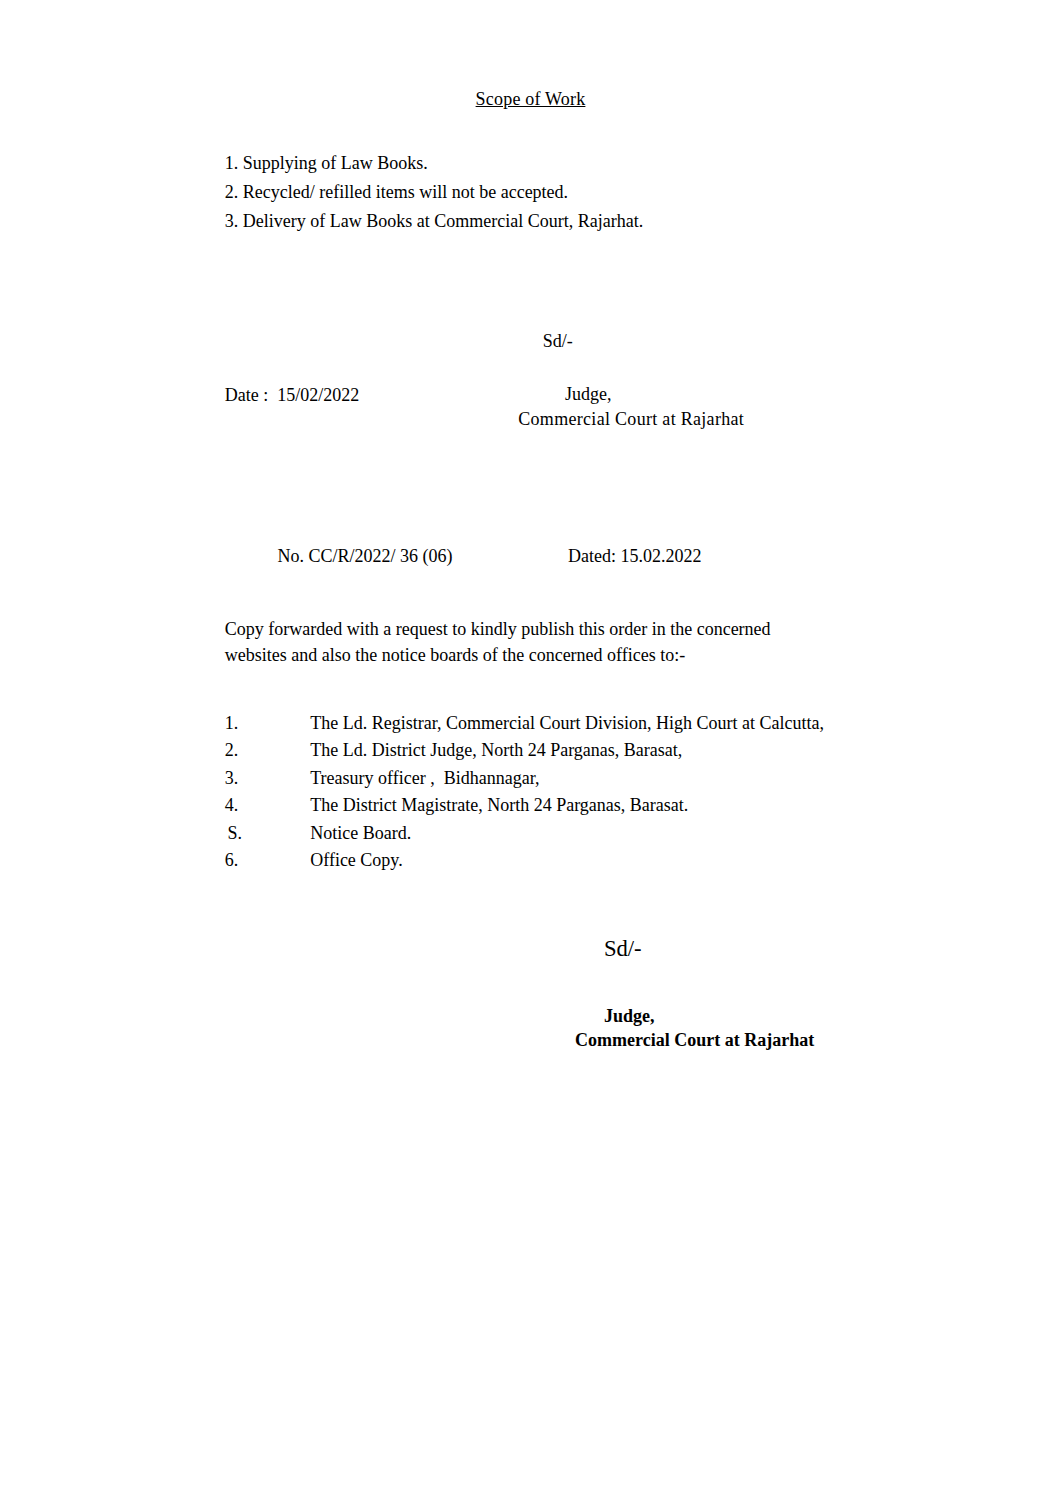Scope of Work
1. Supplying of Law Books.
2. Recycled/ refilled items will not be accepted.
3. Delivery of Law Books at Commercial Court, Rajarhat.
Sd/-
Date : 15/02/2022
Judge,
Commercial Court at Rajarhat
No. CC/R/2022/ 36 (06)
Dated: 15.02.2022
Copy forwarded with a request to kindly publish this order in the concerned websites and also the notice boards of the concerned offices to:-
| 1. | The Ld. Registrar, Commercial Court Division, High Court at Calcutta, |
| 2. | The Ld. District Judge, North 24 Parganas, Barasat, |
| 3. | Treasury officer , Bidhannagar, |
| 4. | The District Magistrate, North 24 Parganas, Barasat. |
| S. | Notice Board. |
| 6. | Office Copy. |
Sd/-
Judge,
Commercial Court at Rajarhat